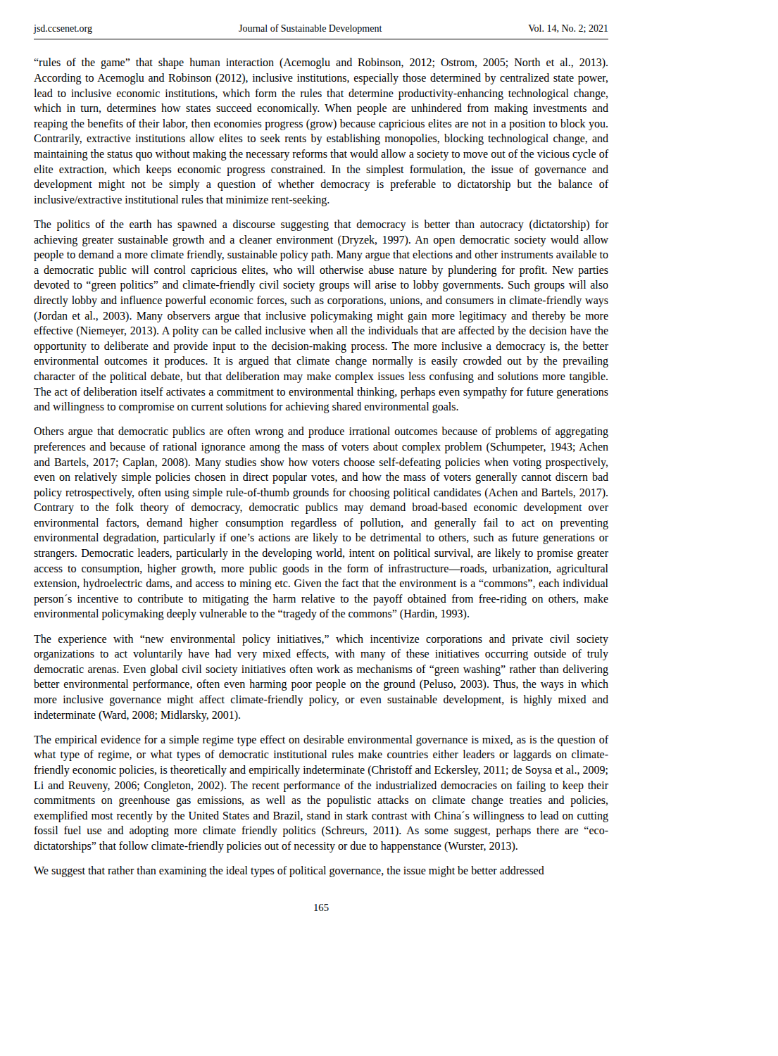jsd.ccsenet.org Journal of Sustainable Development Vol. 14, No. 2; 2021
“rules of the game” that shape human interaction (Acemoglu and Robinson, 2012; Ostrom, 2005; North et al., 2013). According to Acemoglu and Robinson (2012), inclusive institutions, especially those determined by centralized state power, lead to inclusive economic institutions, which form the rules that determine productivity-enhancing technological change, which in turn, determines how states succeed economically. When people are unhindered from making investments and reaping the benefits of their labor, then economies progress (grow) because capricious elites are not in a position to block you. Contrarily, extractive institutions allow elites to seek rents by establishing monopolies, blocking technological change, and maintaining the status quo without making the necessary reforms that would allow a society to move out of the vicious cycle of elite extraction, which keeps economic progress constrained. In the simplest formulation, the issue of governance and development might not be simply a question of whether democracy is preferable to dictatorship but the balance of inclusive/extractive institutional rules that minimize rent-seeking.
The politics of the earth has spawned a discourse suggesting that democracy is better than autocracy (dictatorship) for achieving greater sustainable growth and a cleaner environment (Dryzek, 1997). An open democratic society would allow people to demand a more climate friendly, sustainable policy path. Many argue that elections and other instruments available to a democratic public will control capricious elites, who will otherwise abuse nature by plundering for profit. New parties devoted to “green politics” and climate-friendly civil society groups will arise to lobby governments. Such groups will also directly lobby and influence powerful economic forces, such as corporations, unions, and consumers in climate-friendly ways (Jordan et al., 2003). Many observers argue that inclusive policymaking might gain more legitimacy and thereby be more effective (Niemeyer, 2013). A polity can be called inclusive when all the individuals that are affected by the decision have the opportunity to deliberate and provide input to the decision-making process. The more inclusive a democracy is, the better environmental outcomes it produces. It is argued that climate change normally is easily crowded out by the prevailing character of the political debate, but that deliberation may make complex issues less confusing and solutions more tangible. The act of deliberation itself activates a commitment to environmental thinking, perhaps even sympathy for future generations and willingness to compromise on current solutions for achieving shared environmental goals.
Others argue that democratic publics are often wrong and produce irrational outcomes because of problems of aggregating preferences and because of rational ignorance among the mass of voters about complex problem (Schumpeter, 1943; Achen and Bartels, 2017; Caplan, 2008). Many studies show how voters choose self-defeating policies when voting prospectively, even on relatively simple policies chosen in direct popular votes, and how the mass of voters generally cannot discern bad policy retrospectively, often using simple rule-of-thumb grounds for choosing political candidates (Achen and Bartels, 2017). Contrary to the folk theory of democracy, democratic publics may demand broad-based economic development over environmental factors, demand higher consumption regardless of pollution, and generally fail to act on preventing environmental degradation, particularly if one’s actions are likely to be detrimental to others, such as future generations or strangers. Democratic leaders, particularly in the developing world, intent on political survival, are likely to promise greater access to consumption, higher growth, more public goods in the form of infrastructure—roads, urbanization, agricultural extension, hydroelectric dams, and access to mining etc. Given the fact that the environment is a “commons”, each individual person´s incentive to contribute to mitigating the harm relative to the payoff obtained from free-riding on others, make environmental policymaking deeply vulnerable to the “tragedy of the commons” (Hardin, 1993).
The experience with “new environmental policy initiatives,” which incentivize corporations and private civil society organizations to act voluntarily have had very mixed effects, with many of these initiatives occurring outside of truly democratic arenas. Even global civil society initiatives often work as mechanisms of “green washing” rather than delivering better environmental performance, often even harming poor people on the ground (Peluso, 2003). Thus, the ways in which more inclusive governance might affect climate-friendly policy, or even sustainable development, is highly mixed and indeterminate (Ward, 2008; Midlarsky, 2001).
The empirical evidence for a simple regime type effect on desirable environmental governance is mixed, as is the question of what type of regime, or what types of democratic institutional rules make countries either leaders or laggards on climate-friendly economic policies, is theoretically and empirically indeterminate (Christoff and Eckersley, 2011; de Soysa et al., 2009; Li and Reuveny, 2006; Congleton, 2002). The recent performance of the industrialized democracies on failing to keep their commitments on greenhouse gas emissions, as well as the populistic attacks on climate change treaties and policies, exemplified most recently by the United States and Brazil, stand in stark contrast with China´s willingness to lead on cutting fossil fuel use and adopting more climate friendly politics (Schreurs, 2011). As some suggest, perhaps there are “eco-dictatorships” that follow climate-friendly policies out of necessity or due to happenstance (Wurster, 2013).
We suggest that rather than examining the ideal types of political governance, the issue might be better addressed
165